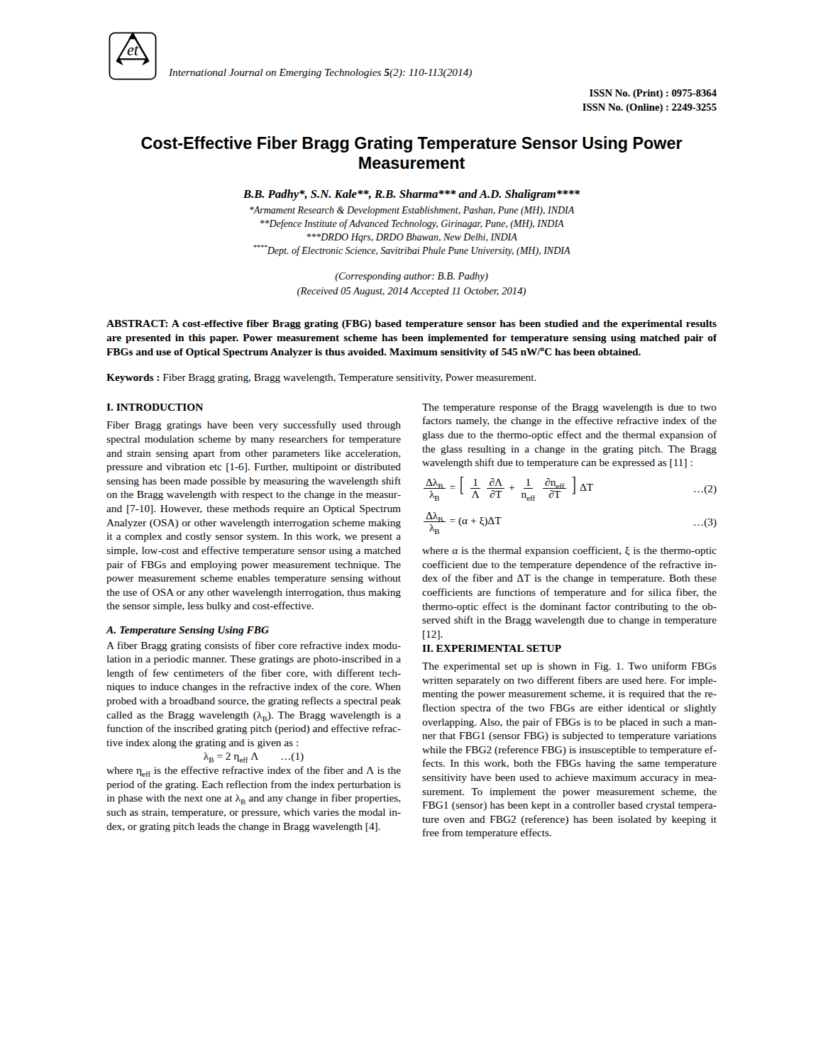et
International Journal on Emerging Technologies 5(2): 110-113(2014)
ISSN No. (Print) : 0975-8364
ISSN No. (Online) : 2249-3255
Cost-Effective Fiber Bragg Grating Temperature Sensor Using Power Measurement
B.B. Padhy*, S.N. Kale**, R.B. Sharma*** and A.D. Shaligram****
*Armament Research & Development Establishment, Pashan, Pune (MH), INDIA
**Defence Institute of Advanced Technology, Girinagar, Pune, (MH), INDIA
***DRDO Hqrs, DRDO Bhawan, New Delhi, INDIA
****Dept. of Electronic Science, Savitribai Phule Pune University, (MH), INDIA
(Corresponding author: B.B. Padhy)
(Received 05 August, 2014 Accepted 11 October, 2014)
ABSTRACT: A cost-effective fiber Bragg grating (FBG) based temperature sensor has been studied and the experimental results are presented in this paper. Power measurement scheme has been implemented for temperature sensing using matched pair of FBGs and use of Optical Spectrum Analyzer is thus avoided. Maximum sensitivity of 545 nW/oC has been obtained.
Keywords : Fiber Bragg grating, Bragg wavelength, Temperature sensitivity, Power measurement.
I. INTRODUCTION
Fiber Bragg gratings have been very successfully used through spectral modulation scheme by many researchers for temperature and strain sensing apart from other parameters like acceleration, pressure and vibration etc [1-6]. Further, multipoint or distributed sensing has been made possible by measuring the wavelength shift on the Bragg wavelength with respect to the change in the measurand [7-10]. However, these methods require an Optical Spectrum Analyzer (OSA) or other wavelength interrogation scheme making it a complex and costly sensor system. In this work, we present a simple, low-cost and effective temperature sensor using a matched pair of FBGs and employing power measurement technique. The power measurement scheme enables temperature sensing without the use of OSA or any other wavelength interrogation, thus making the sensor simple, less bulky and cost-effective.
A. Temperature Sensing Using FBG
A fiber Bragg grating consists of fiber core refractive index modulation in a periodic manner. These gratings are photo-inscribed in a length of few centimeters of the fiber core, with different techniques to induce changes in the refractive index of the core. When probed with a broadband source, the grating reflects a spectral peak called as the Bragg wavelength (λB). The Bragg wavelength is a function of the inscribed grating pitch (period) and effective refractive index along the grating and is given as :
λB = 2 ηeff Λ …(1)
where ηeff is the effective refractive index of the fiber and Λ is the period of the grating. Each reflection from the index perturbation is in phase with the next one at λB and any change in fiber properties, such as strain, temperature, or pressure, which varies the modal index, or grating pitch leads the change in Bragg wavelength [4].
The temperature response of the Bragg wavelength is due to two factors namely, the change in the effective refractive index of the glass due to the thermo-optic effect and the thermal expansion of the glass resulting in a change in the grating pitch. The Bragg wavelength shift due to temperature can be expressed as [11] :
ΔλB λB = [ 1 Λ ∂Λ∂T + 1 neff ∂neff∂T ] ΔT …(2)
ΔλB λB = (α + ξ)ΔT …(3)
where α is the thermal expansion coefficient, ξ is the thermo-optic coefficient due to the temperature dependence of the refractive index of the fiber and ΔT is the change in temperature. Both these coefficients are functions of temperature and for silica fiber, the thermo-optic effect is the dominant factor contributing to the observed shift in the Bragg wavelength due to change in temperature [12].
II. EXPERIMENTAL SETUP
The experimental set up is shown in Fig. 1. Two uniform FBGs written separately on two different fibers are used here. For implementing the power measurement scheme, it is required that the reflection spectra of the two FBGs are either identical or slightly overlapping. Also, the pair of FBGs is to be placed in such a manner that FBG1 (sensor FBG) is subjected to temperature variations while the FBG2 (reference FBG) is insusceptible to temperature effects. In this work, both the FBGs having the same temperature sensitivity have been used to achieve maximum accuracy in measurement. To implement the power measurement scheme, the FBG1 (sensor) has been kept in a controller based crystal temperature oven and FBG2 (reference) has been isolated by keeping it free from temperature effects.